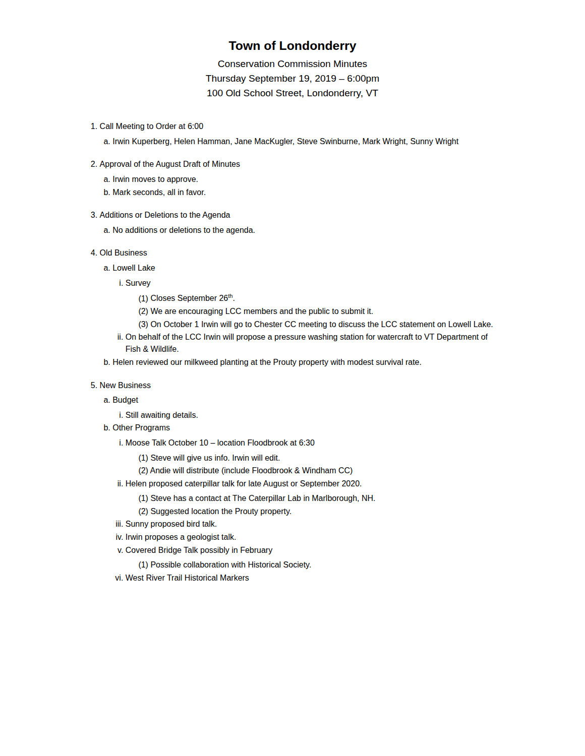Town of Londonderry
Conservation Commission Minutes
Thursday September 19, 2019 – 6:00pm
100 Old School Street, Londonderry, VT
Call Meeting to Order at 6:00
Irwin Kuperberg, Helen Hamman, Jane MacKugler, Steve Swinburne, Mark Wright, Sunny Wright
Approval of the August Draft of Minutes
Irwin moves to approve.
Mark seconds, all in favor.
Additions or Deletions to the Agenda
No additions or deletions to the agenda.
Old Business
Lowell Lake
Survey
Closes September 26th.
We are encouraging LCC members and the public to submit it.
On October 1 Irwin will go to Chester CC meeting to discuss the LCC statement on Lowell Lake.
On behalf of the LCC Irwin will propose a pressure washing station for watercraft to VT Department of Fish & Wildlife.
Helen reviewed our milkweed planting at the Prouty property with modest survival rate.
New Business
Budget
Still awaiting details.
Other Programs
Moose Talk October 10 – location Floodbrook at 6:30
Steve will give us info. Irwin will edit.
Andie will distribute (include Floodbrook & Windham CC)
Helen proposed caterpillar talk for late August or September 2020.
Steve has a contact at The Caterpillar Lab in Marlborough, NH.
Suggested location the Prouty property.
Sunny proposed bird talk.
Irwin proposes a geologist talk.
Covered Bridge Talk possibly in February
Possible collaboration with Historical Society.
West River Trail Historical Markers